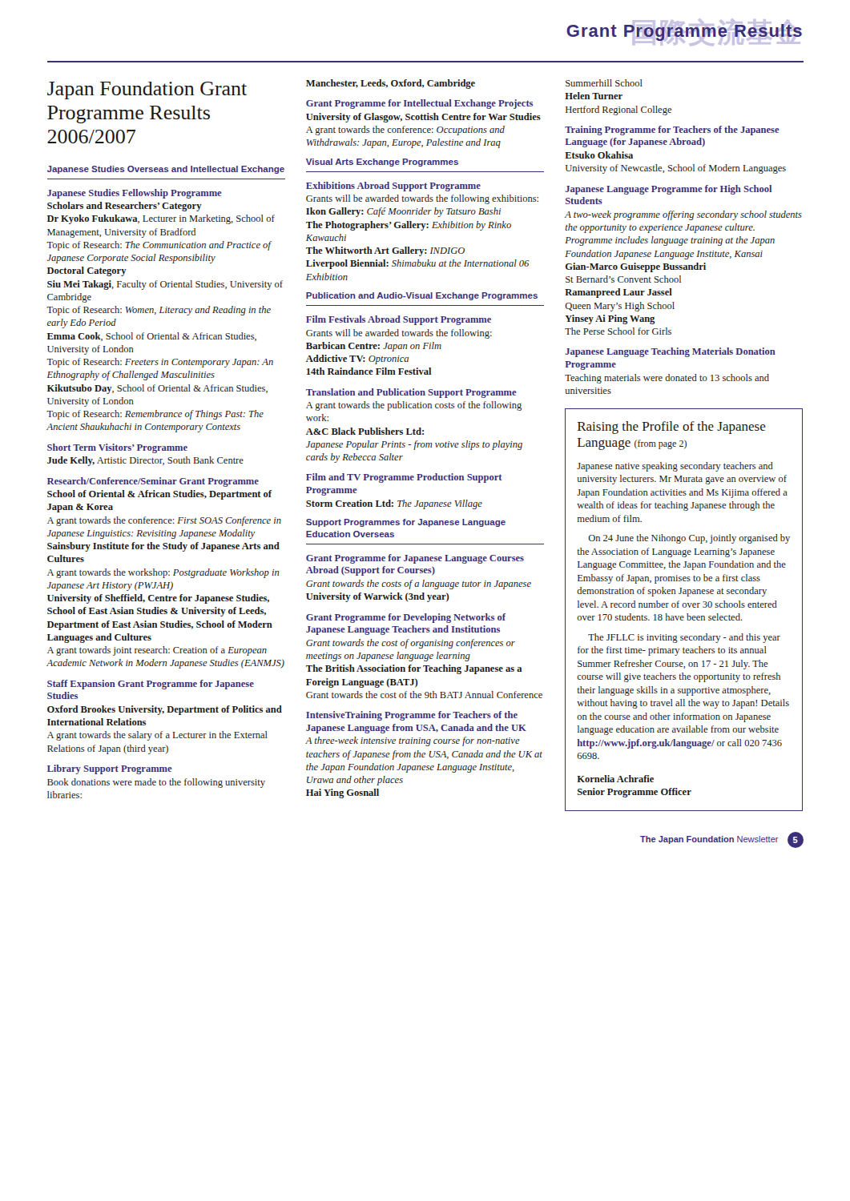国際交流基金
Grant Programme Results
Japan Foundation Grant Programme Results 2006/2007
Japanese Studies Overseas and Intellectual Exchange
Japanese Studies Fellowship Programme
Scholars and Researchers’ Category
Dr Kyoko Fukukawa, Lecturer in Marketing, School of Management, University of Bradford
Topic of Research: The Communication and Practice of Japanese Corporate Social Responsibility
Doctoral Category
Siu Mei Takagi, Faculty of Oriental Studies, University of Cambridge
Topic of Research: Women, Literacy and Reading in the early Edo Period
Emma Cook, School of Oriental & African Studies, University of London
Topic of Research: Freeters in Contemporary Japan: An Ethnography of Challenged Masculinities
Kikutsubo Day, School of Oriental & African Studies, University of London
Topic of Research: Remembrance of Things Past: The Ancient Shaukuhachi in Contemporary Contexts
Short Term Visitors’ Programme
Jude Kelly, Artistic Director, South Bank Centre
Research/Conference/Seminar Grant Programme
School of Oriental & African Studies, Department of Japan & Korea
A grant towards the conference: First SOAS Conference in Japanese Linguistics: Revisiting Japanese Modality
Sainsbury Institute for the Study of Japanese Arts and Cultures
A grant towards the workshop: Postgraduate Workshop in Japanese Art History (PWJAH)
University of Sheffield, Centre for Japanese Studies, School of East Asian Studies & University of Leeds, Department of East Asian Studies, School of Modern Languages and Cultures
A grant towards joint research: Creation of a European Academic Network in Modern Japanese Studies (EANMJS)
Staff Expansion Grant Programme for Japanese Studies
Oxford Brookes University, Department of Politics and International Relations
A grant towards the salary of a Lecturer in the External Relations of Japan (third year)
Library Support Programme
Book donations were made to the following university libraries:
Manchester, Leeds, Oxford, Cambridge
Grant Programme for Intellectual Exchange Projects
University of Glasgow, Scottish Centre for War Studies
A grant towards the conference: Occupations and Withdrawals: Japan, Europe, Palestine and Iraq
Visual Arts Exchange Programmes
Exhibitions Abroad Support Programme
Grants will be awarded towards the following exhibitions:
Ikon Gallery: Café Moonrider by Tatsuro Bashi
The Photographers’ Gallery: Exhibition by Rinko Kawauchi
The Whitworth Art Gallery: INDIGO
Liverpool Biennial: Shimabuku at the International 06 Exhibition
Publication and Audio-Visual Exchange Programmes
Film Festivals Abroad Support Programme
Grants will be awarded towards the following:
Barbican Centre: Japan on Film
Addictive TV: Optronica
14th Raindance Film Festival
Translation and Publication Support Programme
A grant towards the publication costs of the following work:
A&C Black Publishers Ltd:
Japanese Popular Prints - from votive slips to playing cards by Rebecca Salter
Film and TV Programme Production Support Programme
Storm Creation Ltd: The Japanese Village
Support Programmes for Japanese Language Education Overseas
Grant Programme for Japanese Language Courses Abroad (Support for Courses)
Grant towards the costs of a language tutor in Japanese
University of Warwick (3nd year)
Grant Programme for Developing Networks of Japanese Language Teachers and Institutions
Grant towards the cost of organising conferences or meetings on Japanese language learning
The British Association for Teaching Japanese as a Foreign Language (BATJ)
Grant towards the cost of the 9th BATJ Annual Conference
IntensiveTraining Programme for Teachers of the Japanese Language from USA, Canada and the UK
A three-week intensive training course for non-native teachers of Japanese from the USA, Canada and the UK at the Japan Foundation Japanese Language Institute, Urawa and other places
Hai Ying Gosnall
Summerhill School
Helen Turner
Hertford Regional College
Training Programme for Teachers of the Japanese Language (for Japanese Abroad)
Etsuko Okahisa
University of Newcastle, School of Modern Languages
Japanese Language Programme for High School Students
A two-week programme offering secondary school students the opportunity to experience Japanese culture. Programme includes language training at the Japan Foundation Japanese Language Institute, Kansai
Gian-Marco Guiseppe Bussandri
St Bernard’s Convent School
Ramanpreed Laur Jassel
Queen Mary’s High School
Yinsey Ai Ping Wang
The Perse School for Girls
Japanese Language Teaching Materials Donation Programme
Teaching materials were donated to 13 schools and universities
Raising the Profile of the Japanese Language (from page 2)
Japanese native speaking secondary teachers and university lecturers. Mr Murata gave an overview of Japan Foundation activities and Ms Kijima offered a wealth of ideas for teaching Japanese through the medium of film.
On 24 June the Nihongo Cup, jointly organised by the Association of Language Learning’s Japanese Language Committee, the Japan Foundation and the Embassy of Japan, promises to be a first class demonstration of spoken Japanese at secondary level. A record number of over 30 schools entered over 170 students. 18 have been selected.
The JFLLC is inviting secondary - and this year for the first time- primary teachers to its annual Summer Refresher Course, on 17 - 21 July. The course will give teachers the opportunity to refresh their language skills in a supportive atmosphere, without having to travel all the way to Japan! Details on the course and other information on Japanese language education are available from our website http://www.jpf.org.uk/language/ or call 020 7436 6698.
Kornelia Achrafie
Senior Programme Officer
The Japan Foundation Newsletter 5